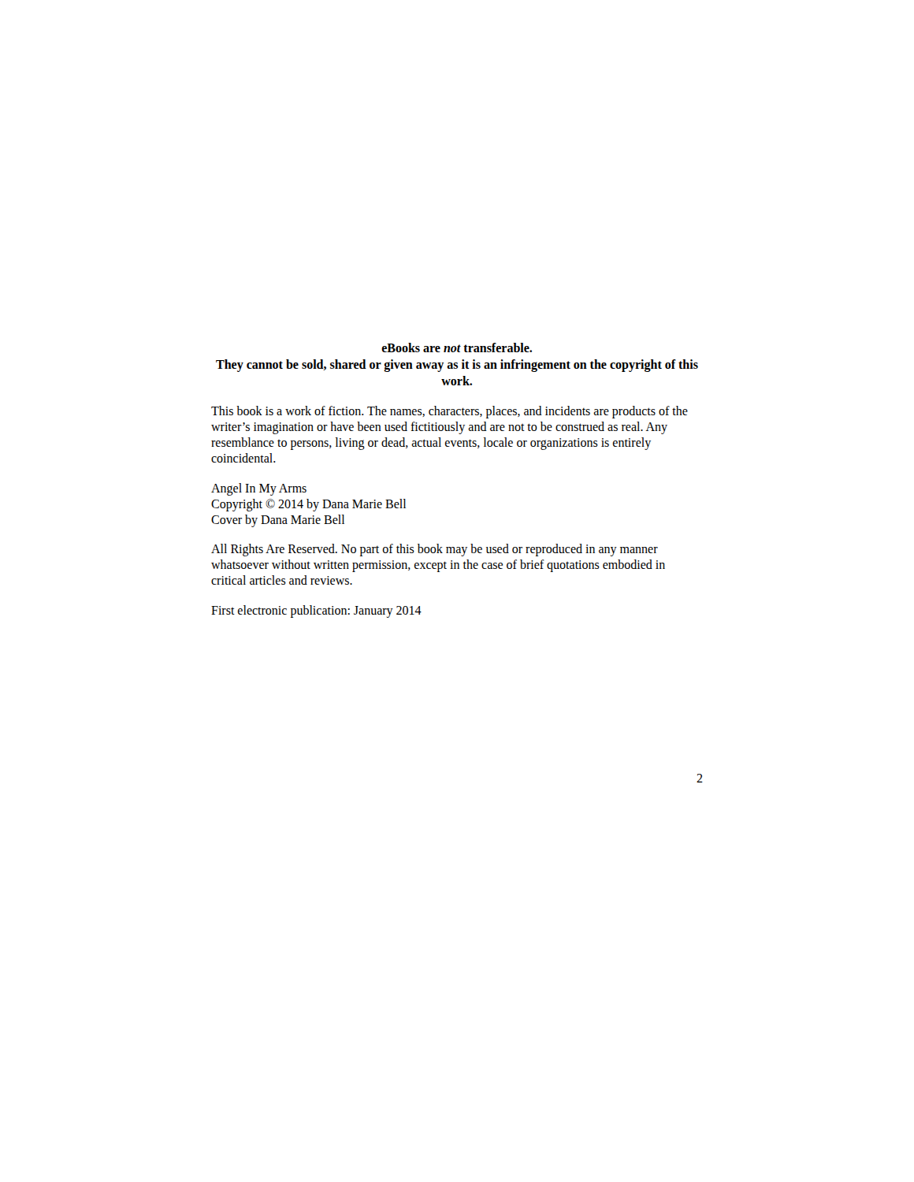eBooks are not transferable.
They cannot be sold, shared or given away as it is an infringement on the copyright of this work.
This book is a work of fiction. The names, characters, places, and incidents are products of the writer’s imagination or have been used fictitiously and are not to be construed as real. Any resemblance to persons, living or dead, actual events, locale or organizations is entirely coincidental.
Angel In My Arms
Copyright © 2014 by Dana Marie Bell
Cover by Dana Marie Bell
All Rights Are Reserved. No part of this book may be used or reproduced in any manner whatsoever without written permission, except in the case of brief quotations embodied in critical articles and reviews.
First electronic publication: January 2014
2